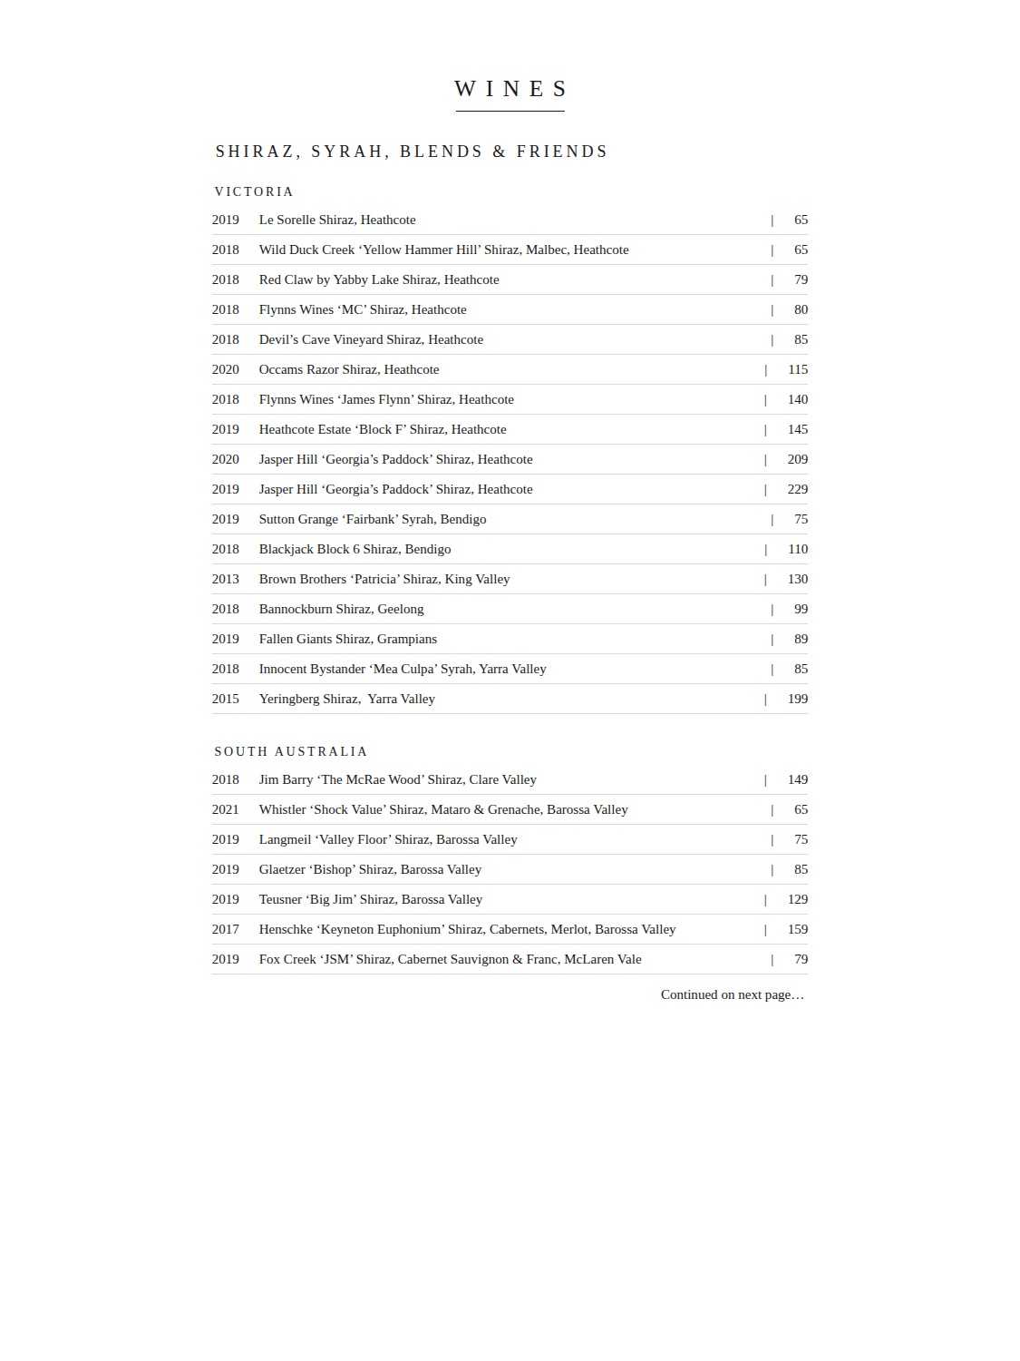WINES
SHIRAZ, SYRAH, BLENDS & FRIENDS
VICTORIA
| 2019 | Le Sorelle Shiraz, Heathcote | / 65 |
| 2018 | Wild Duck Creek ‘Yellow Hammer Hill’ Shiraz, Malbec, Heathcote | / 65 |
| 2018 | Red Claw by Yabby Lake Shiraz, Heathcote | / 79 |
| 2018 | Flynns Wines ‘MC’ Shiraz, Heathcote | / 80 |
| 2018 | Devil’s Cave Vineyard Shiraz, Heathcote | / 85 |
| 2020 | Occams Razor Shiraz, Heathcote | / 115 |
| 2018 | Flynns Wines ‘James Flynn’ Shiraz, Heathcote | / 140 |
| 2019 | Heathcote Estate ‘Block F’ Shiraz, Heathcote | / 145 |
| 2020 | Jasper Hill ‘Georgia’s Paddock’ Shiraz, Heathcote | / 209 |
| 2019 | Jasper Hill ‘Georgia’s Paddock’ Shiraz, Heathcote | / 229 |
| 2019 | Sutton Grange ‘Fairbank’ Syrah, Bendigo | / 75 |
| 2018 | Blackjack Block 6 Shiraz, Bendigo | / 110 |
| 2013 | Brown Brothers ‘Patricia’ Shiraz, King Valley | / 130 |
| 2018 | Bannockburn Shiraz, Geelong | / 99 |
| 2019 | Fallen Giants Shiraz, Grampians | / 89 |
| 2018 | Innocent Bystander ‘Mea Culpa’ Syrah, Yarra Valley | / 85 |
| 2015 | Yeringberg Shiraz, Yarra Valley | / 199 |
SOUTH AUSTRALIA
| 2018 | Jim Barry ‘The McRae Wood’ Shiraz, Clare Valley | / 149 |
| 2021 | Whistler ‘Shock Value’ Shiraz, Mataro & Grenache, Barossa Valley | / 65 |
| 2019 | Langmeil ‘Valley Floor’ Shiraz, Barossa Valley | / 75 |
| 2019 | Glaetzer ‘Bishop’ Shiraz, Barossa Valley | / 85 |
| 2019 | Teusner ‘Big Jim’ Shiraz, Barossa Valley | / 129 |
| 2017 | Henschke ‘Keyneton Euphonium’ Shiraz, Cabernets, Merlot, Barossa Valley | / 159 |
| 2019 | Fox Creek ‘JSM’ Shiraz, Cabernet Sauvignon & Franc, McLaren Vale | / 79 |
Continued on next page…